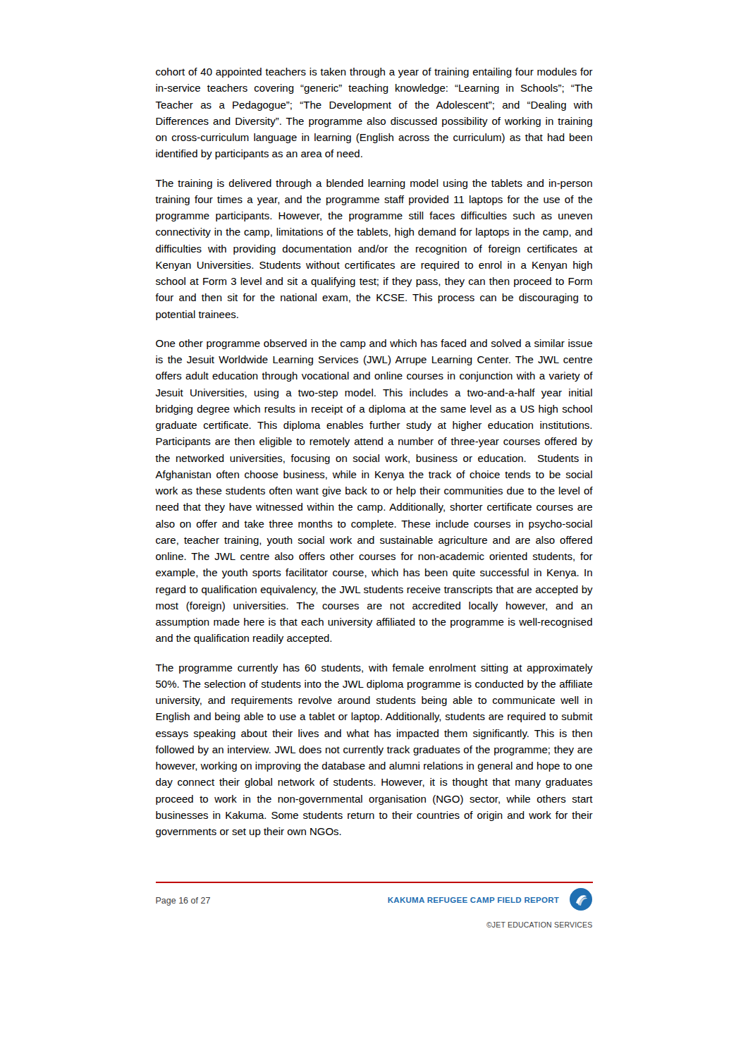cohort of 40 appointed teachers is taken through a year of training entailing four modules for in-service teachers covering “generic” teaching knowledge: “Learning in Schools”; “The Teacher as a Pedagogue”; “The Development of the Adolescent”; and “Dealing with Differences and Diversity”. The programme also discussed possibility of working in training on cross-curriculum language in learning (English across the curriculum) as that had been identified by participants as an area of need.
The training is delivered through a blended learning model using the tablets and in-person training four times a year, and the programme staff provided 11 laptops for the use of the programme participants. However, the programme still faces difficulties such as uneven connectivity in the camp, limitations of the tablets, high demand for laptops in the camp, and difficulties with providing documentation and/or the recognition of foreign certificates at Kenyan Universities. Students without certificates are required to enrol in a Kenyan high school at Form 3 level and sit a qualifying test; if they pass, they can then proceed to Form four and then sit for the national exam, the KCSE. This process can be discouraging to potential trainees.
One other programme observed in the camp and which has faced and solved a similar issue is the Jesuit Worldwide Learning Services (JWL) Arrupe Learning Center. The JWL centre offers adult education through vocational and online courses in conjunction with a variety of Jesuit Universities, using a two-step model. This includes a two-and-a-half year initial bridging degree which results in receipt of a diploma at the same level as a US high school graduate certificate. This diploma enables further study at higher education institutions. Participants are then eligible to remotely attend a number of three-year courses offered by the networked universities, focusing on social work, business or education. Students in Afghanistan often choose business, while in Kenya the track of choice tends to be social work as these students often want give back to or help their communities due to the level of need that they have witnessed within the camp. Additionally, shorter certificate courses are also on offer and take three months to complete. These include courses in psycho-social care, teacher training, youth social work and sustainable agriculture and are also offered online. The JWL centre also offers other courses for non-academic oriented students, for example, the youth sports facilitator course, which has been quite successful in Kenya. In regard to qualification equivalency, the JWL students receive transcripts that are accepted by most (foreign) universities. The courses are not accredited locally however, and an assumption made here is that each university affiliated to the programme is well-recognised and the qualification readily accepted.
The programme currently has 60 students, with female enrolment sitting at approximately 50%. The selection of students into the JWL diploma programme is conducted by the affiliate university, and requirements revolve around students being able to communicate well in English and being able to use a tablet or laptop. Additionally, students are required to submit essays speaking about their lives and what has impacted them significantly. This is then followed by an interview. JWL does not currently track graduates of the programme; they are however, working on improving the database and alumni relations in general and hope to one day connect their global network of students. However, it is thought that many graduates proceed to work in the non-governmental organisation (NGO) sector, while others start businesses in Kakuma. Some students return to their countries of origin and work for their governments or set up their own NGOs.
Page 16 of 27
KAKUMA REFUGEE CAMP FIELD REPORT
©JET EDUCATION SERVICES